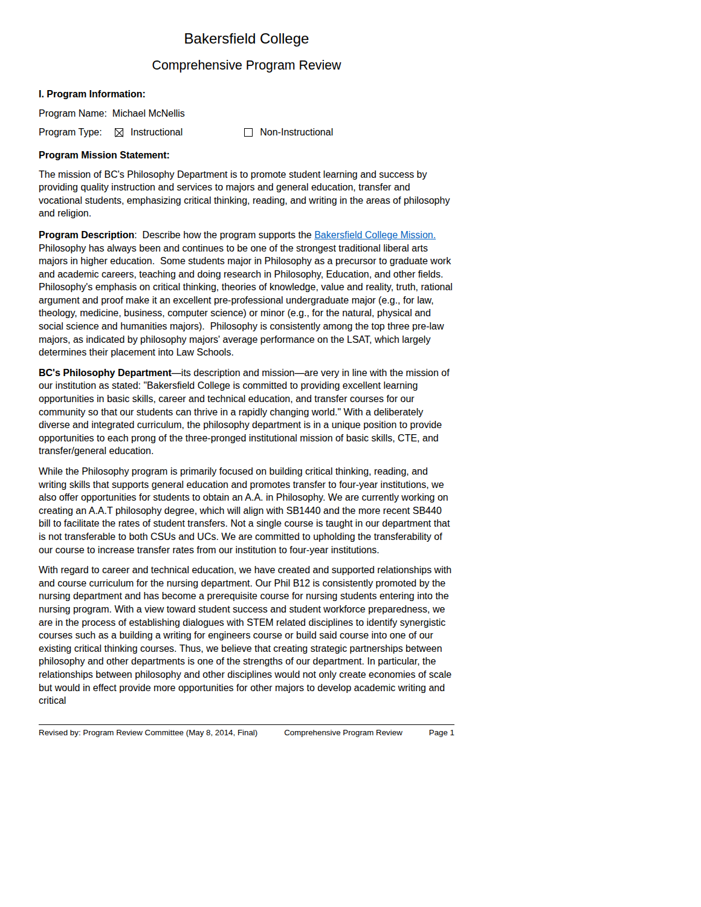Bakersfield College
Comprehensive Program Review
I. Program Information:
Program Name: Michael McNellis
Program Type: Instructional Non-Instructional
Program Mission Statement:
The mission of BC's Philosophy Department is to promote student learning and success by providing quality instruction and services to majors and general education, transfer and vocational students, emphasizing critical thinking, reading, and writing in the areas of philosophy and religion.
Program Description: Describe how the program supports the Bakersfield College Mission.
Philosophy has always been and continues to be one of the strongest traditional liberal arts majors in higher education. Some students major in Philosophy as a precursor to graduate work and academic careers, teaching and doing research in Philosophy, Education, and other fields. Philosophy's emphasis on critical thinking, theories of knowledge, value and reality, truth, rational argument and proof make it an excellent pre-professional undergraduate major (e.g., for law, theology, medicine, business, computer science) or minor (e.g., for the natural, physical and social science and humanities majors). Philosophy is consistently among the top three pre-law majors, as indicated by philosophy majors' average performance on the LSAT, which largely determines their placement into Law Schools.
BC's Philosophy Department—its description and mission—are very in line with the mission of our institution as stated: "Bakersfield College is committed to providing excellent learning opportunities in basic skills, career and technical education, and transfer courses for our community so that our students can thrive in a rapidly changing world." With a deliberately diverse and integrated curriculum, the philosophy department is in a unique position to provide opportunities to each prong of the three-pronged institutional mission of basic skills, CTE, and transfer/general education.
While the Philosophy program is primarily focused on building critical thinking, reading, and writing skills that supports general education and promotes transfer to four-year institutions, we also offer opportunities for students to obtain an A.A. in Philosophy. We are currently working on creating an A.A.T philosophy degree, which will align with SB1440 and the more recent SB440 bill to facilitate the rates of student transfers. Not a single course is taught in our department that is not transferable to both CSUs and UCs. We are committed to upholding the transferability of our course to increase transfer rates from our institution to four-year institutions.
With regard to career and technical education, we have created and supported relationships with and course curriculum for the nursing department. Our Phil B12 is consistently promoted by the nursing department and has become a prerequisite course for nursing students entering into the nursing program. With a view toward student success and student workforce preparedness, we are in the process of establishing dialogues with STEM related disciplines to identify synergistic courses such as a building a writing for engineers course or build said course into one of our existing critical thinking courses. Thus, we believe that creating strategic partnerships between philosophy and other departments is one of the strengths of our department. In particular, the relationships between philosophy and other disciplines would not only create economies of scale but would in effect provide more opportunities for other majors to develop academic writing and critical
Revised by: Program Review Committee (May 8, 2014, Final) Comprehensive Program Review Page 1